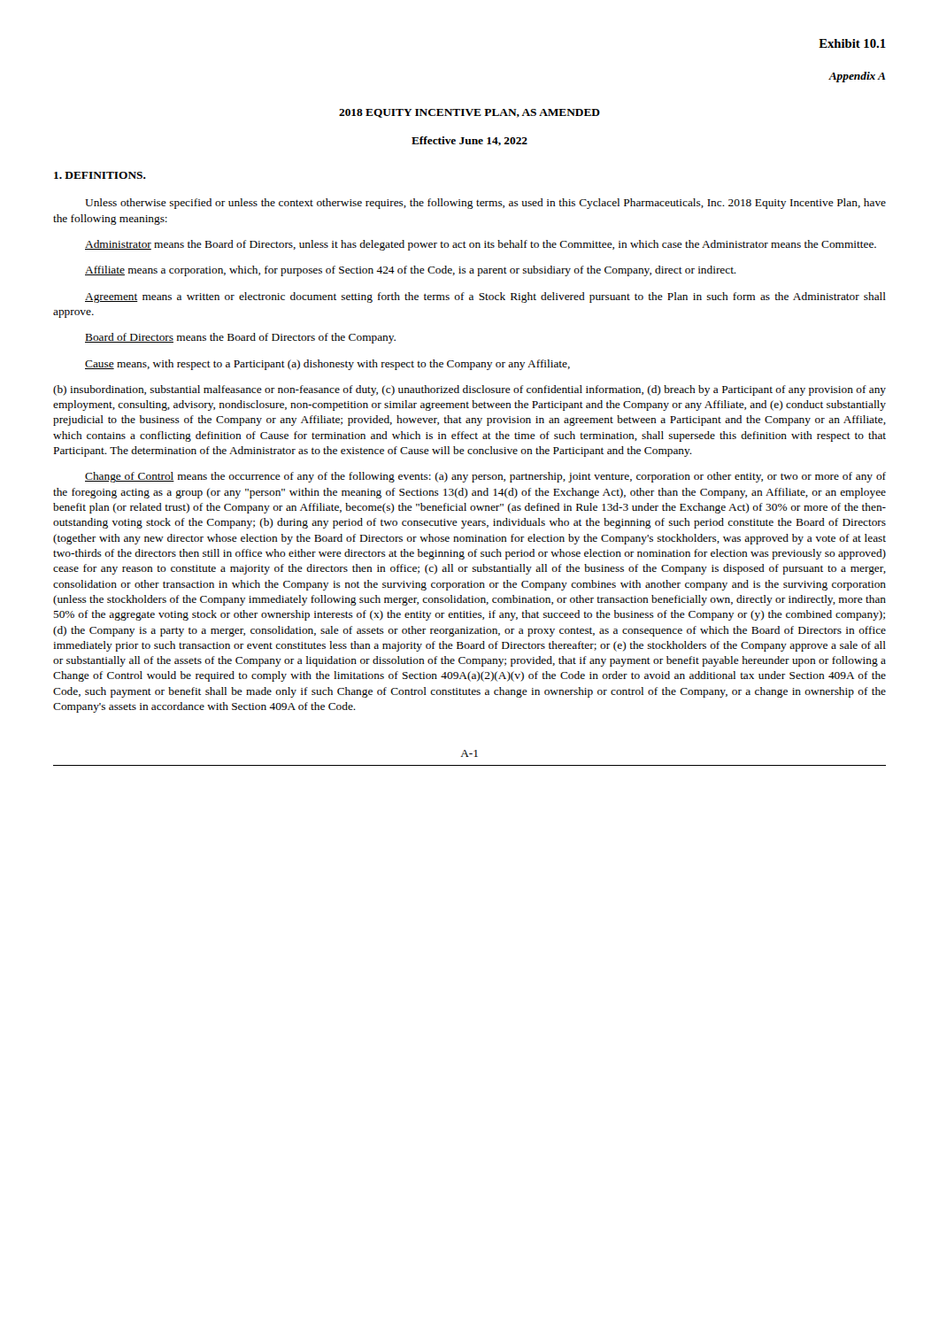Exhibit 10.1
Appendix A
2018 EQUITY INCENTIVE PLAN, AS AMENDED
Effective June 14, 2022
1. DEFINITIONS.
Unless otherwise specified or unless the context otherwise requires, the following terms, as used in this Cyclacel Pharmaceuticals, Inc. 2018 Equity Incentive Plan, have the following meanings:
Administrator means the Board of Directors, unless it has delegated power to act on its behalf to the Committee, in which case the Administrator means the Committee.
Affiliate means a corporation, which, for purposes of Section 424 of the Code, is a parent or subsidiary of the Company, direct or indirect.
Agreement means a written or electronic document setting forth the terms of a Stock Right delivered pursuant to the Plan in such form as the Administrator shall approve.
Board of Directors means the Board of Directors of the Company.
Cause means, with respect to a Participant (a) dishonesty with respect to the Company or any Affiliate,
(b) insubordination, substantial malfeasance or non-feasance of duty, (c) unauthorized disclosure of confidential information, (d) breach by a Participant of any provision of any employment, consulting, advisory, nondisclosure, non-competition or similar agreement between the Participant and the Company or any Affiliate, and (e) conduct substantially prejudicial to the business of the Company or any Affiliate; provided, however, that any provision in an agreement between a Participant and the Company or an Affiliate, which contains a conflicting definition of Cause for termination and which is in effect at the time of such termination, shall supersede this definition with respect to that Participant. The determination of the Administrator as to the existence of Cause will be conclusive on the Participant and the Company.
Change of Control means the occurrence of any of the following events: (a) any person, partnership, joint venture, corporation or other entity, or two or more of any of the foregoing acting as a group (or any "person" within the meaning of Sections 13(d) and 14(d) of the Exchange Act), other than the Company, an Affiliate, or an employee benefit plan (or related trust) of the Company or an Affiliate, become(s) the "beneficial owner" (as defined in Rule 13d-3 under the Exchange Act) of 30% or more of the then-outstanding voting stock of the Company; (b) during any period of two consecutive years, individuals who at the beginning of such period constitute the Board of Directors (together with any new director whose election by the Board of Directors or whose nomination for election by the Company's stockholders, was approved by a vote of at least two-thirds of the directors then still in office who either were directors at the beginning of such period or whose election or nomination for election was previously so approved) cease for any reason to constitute a majority of the directors then in office; (c) all or substantially all of the business of the Company is disposed of pursuant to a merger, consolidation or other transaction in which the Company is not the surviving corporation or the Company combines with another company and is the surviving corporation (unless the stockholders of the Company immediately following such merger, consolidation, combination, or other transaction beneficially own, directly or indirectly, more than 50% of the aggregate voting stock or other ownership interests of (x) the entity or entities, if any, that succeed to the business of the Company or (y) the combined company); (d) the Company is a party to a merger, consolidation, sale of assets or other reorganization, or a proxy contest, as a consequence of which the Board of Directors in office immediately prior to such transaction or event constitutes less than a majority of the Board of Directors thereafter; or (e) the stockholders of the Company approve a sale of all or substantially all of the assets of the Company or a liquidation or dissolution of the Company; provided, that if any payment or benefit payable hereunder upon or following a Change of Control would be required to comply with the limitations of Section 409A(a)(2)(A)(v) of the Code in order to avoid an additional tax under Section 409A of the Code, such payment or benefit shall be made only if such Change of Control constitutes a change in ownership or control of the Company, or a change in ownership of the Company's assets in accordance with Section 409A of the Code.
A-1